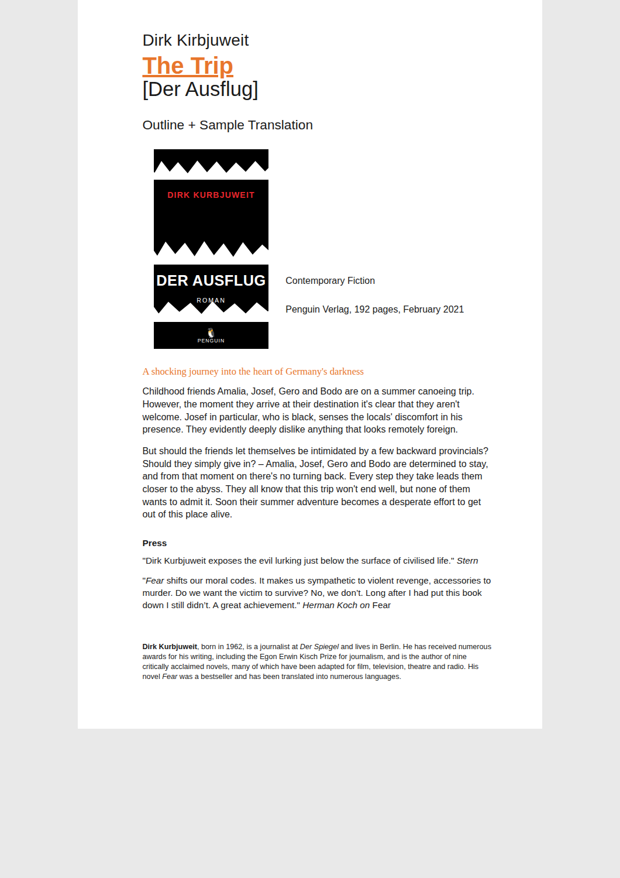Dirk Kirbjuweit
The Trip
[Der Ausflug]
Outline + Sample Translation
DIRK KURBJUWEIT
DER AUSFLUG
ROMAN
🐧PENGUIN
Contemporary Fiction
Penguin Verlag, 192 pages, February 2021
A shocking journey into the heart of Germany's darkness
Childhood friends Amalia, Josef, Gero and Bodo are on a summer canoeing trip. However, the moment they arrive at their destination it's clear that they aren't welcome. Josef in particular, who is black, senses the locals' discomfort in his presence. They evidently deeply dislike anything that looks remotely foreign.
But should the friends let themselves be intimidated by a few backward provincials? Should they simply give in? – Amalia, Josef, Gero and Bodo are determined to stay, and from that moment on there's no turning back. Every step they take leads them closer to the abyss. They all know that this trip won't end well, but none of them wants to admit it. Soon their summer adventure becomes a desperate effort to get out of this place alive.
Press
"Dirk Kurbjuweit exposes the evil lurking just below the surface of civilised life." Stern
"Fear shifts our moral codes. It makes us sympathetic to violent revenge, accessories to murder. Do we want the victim to survive? No, we don’t. Long after I had put this book down I still didn’t. A great achievement." Herman Koch on Fear
Dirk Kurbjuweit, born in 1962, is a journalist at Der Spiegel and lives in Berlin. He has received numerous awards for his writing, including the Egon Erwin Kisch Prize for journalism, and is the author of nine critically acclaimed novels, many of which have been adapted for film, television, theatre and radio. His novel Fear was a bestseller and has been translated into numerous languages.